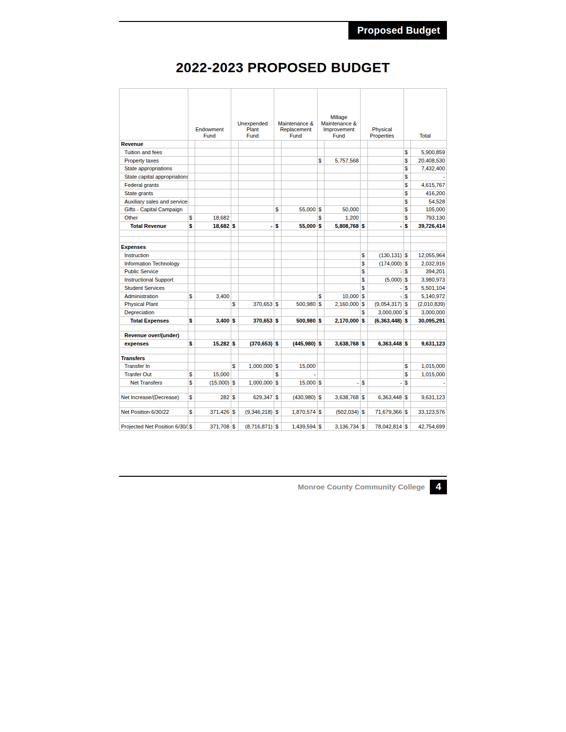Proposed Budget
2022-2023 PROPOSED BUDGET
| | Endowment Fund | Unexpended Plant Fund | Maintenance & Replacement Fund | Millage Maintenance & Improvement Fund | Physical Properties | Total |
| --- | --- | --- | --- | --- | --- | --- |
| Revenue | | | | | | | | | | | | |
| Tuition and fees | | | | | | | | | | | $ | 5,900,859 |
| Property taxes | | | | | | | $ | 5,757,568 | | | $ | 20,408,530 |
| State appropriations | | | | | | | | | | | $ | 7,432,400 |
| State capital appropriations | | | | | | | | | | | $ | - |
| Federal grants | | | | | | | | | | | $ | 4,615,767 |
| State grants | | | | | | | | | | | $ | 416,200 |
| Auxiliary sales and services | | | | | | | | | | | $ | 54,528 |
| Gifts - Capital Campaign | | | | | $ | 55,000 | $ | 50,000 | | | $ | 105,000 |
| Other | $ | 18,682 | | | | | $ | 1,200 | | | $ | 793,130 |
| Total Revenue | $ | 18,682 | $ | - | $ | 55,000 | $ | 5,808,768 | $ | - | $ | 39,726,414 |
| Expenses | | | | | | | | | | | | |
| Instruction | | | | | | | | | $ | (130,131) | $ | 12,055,964 |
| Information Technology | | | | | | | | | $ | (174,000) | $ | 2,032,916 |
| Public Service | | | | | | | | | $ | - | $ | 394,201 |
| Instructional Support | | | | | | | | | $ | (5,000) | $ | 3,980,973 |
| Student Services | | | | | | | | | $ | - | $ | 5,501,104 |
| Administration | $ | 3,400 | | | | | $ | 10,000 | $ | - | $ | 5,140,972 |
| Physical Plant | | | $ | 370,653 | $ | 500,980 | $ | 2,160,000 | $ | (9,054,317) | $ | (2,010,839) |
| Depreciation | | | | | | | | | $ | 3,000,000 | $ | 3,000,000 |
| Total Expenses | $ | 3,400 | $ | 370,653 | $ | 500,980 | $ | 2,170,000 | $ | (6,363,448) | $ | 30,095,291 |
| Revenue over/(under) | | | | | | | | | | | | |
| expenses | $ | 15,282 | $ | (370,653) | $ | (445,980) | $ | 3,638,768 | $ | 6,363,448 | $ | 9,631,123 |
| Transfers | | | | | | | | | | | | |
| Transfer In | | | $ | 1,000,000 | $ | 15,000 | | | | | $ | 1,015,000 |
| Tranfer Out | $ | 15,000 | | | $ | - | | | | | $ | 1,015,000 |
| Net Transfers | $ | (15,000) | $ | 1,000,000 | $ | 15,000 | $ | - | $ | - | $ | - |
| Net Increase/(Decrease) | $ | 282 | $ | 629,347 | $ | (430,980) | $ | 3,638,768 | $ | 6,363,448 | $ | 9,631,123 |
| Net Position 6/30/22 | $ | 371,426 | $ | (9,346,218) | $ | 1,870,574 | $ | (502,034) | $ | 71,679,366 | $ | 33,123,576 |
| Projected Net Position 6/30/23 | $ | 371,708 | $ | (8,716,871) | $ | 1,439,594 | $ | 3,136,734 | $ | 78,042,814 | $ | 42,754,699 |
Monroe County Community College
4